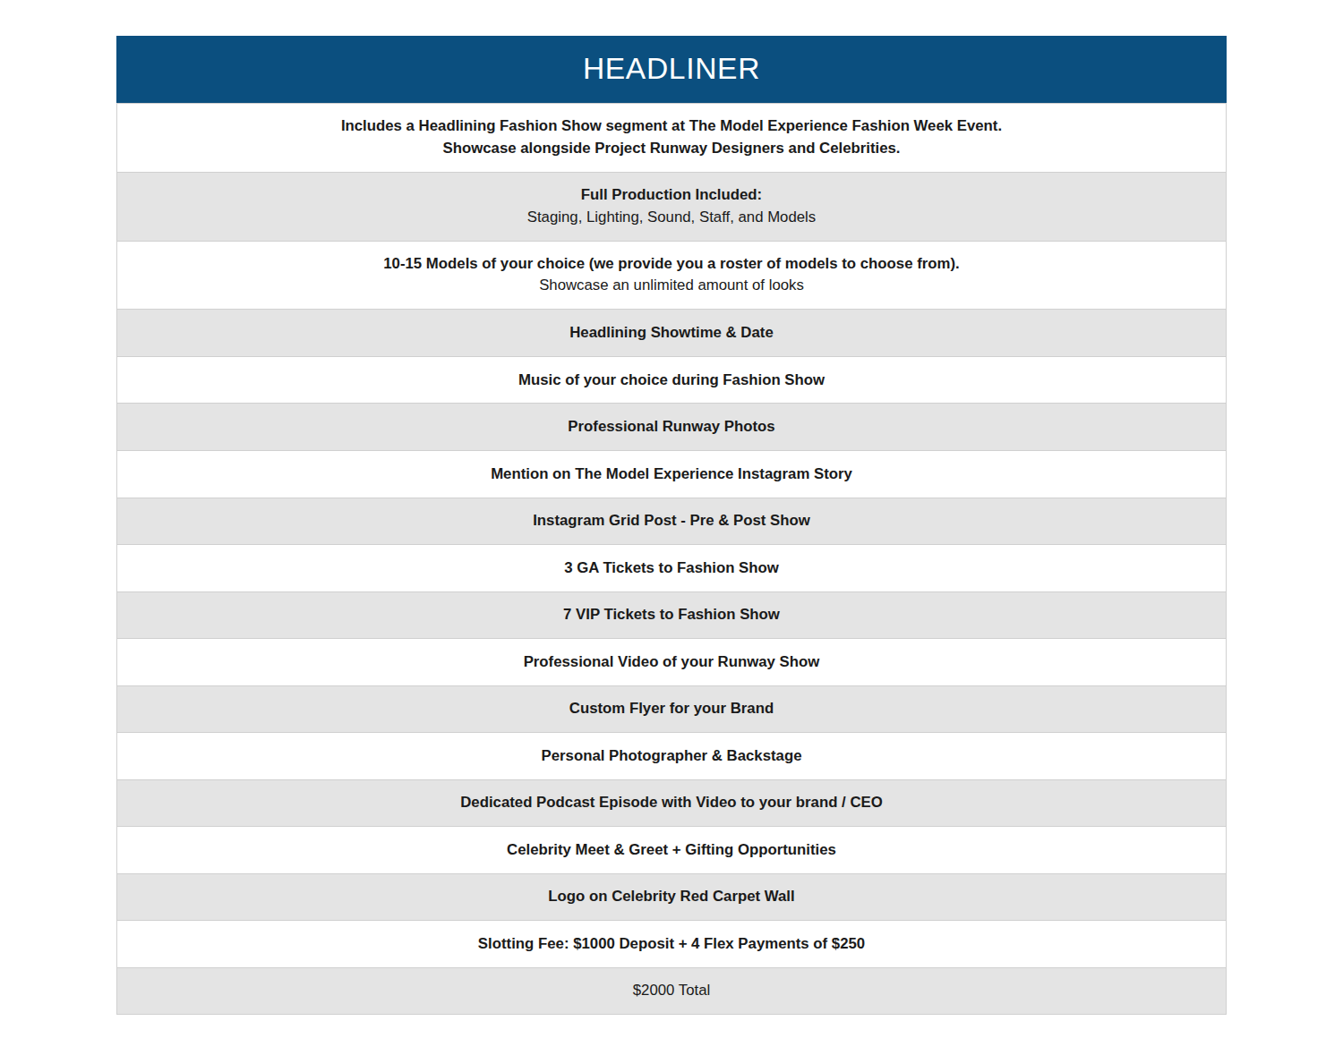HEADLINER
| Includes a Headlining Fashion Show segment at The Model Experience Fashion Week Event. Showcase alongside Project Runway Designers and Celebrities. |
| Full Production Included: Staging, Lighting, Sound, Staff, and Models |
| 10-15 Models of your choice (we provide you a roster of models to choose from). Showcase an unlimited amount of looks |
| Headlining Showtime & Date |
| Music of your choice during Fashion Show |
| Professional Runway Photos |
| Mention on The Model Experience Instagram Story |
| Instagram Grid Post - Pre & Post Show |
| 3 GA Tickets to Fashion Show |
| 7 VIP Tickets to Fashion Show |
| Professional Video of your Runway Show |
| Custom Flyer for your Brand |
| Personal Photographer & Backstage |
| Dedicated Podcast Episode with Video to your brand / CEO |
| Celebrity Meet & Greet + Gifting Opportunities |
| Logo on Celebrity Red Carpet Wall |
| Slotting Fee: $1000 Deposit + 4 Flex Payments of $250 |
| $2000 Total |